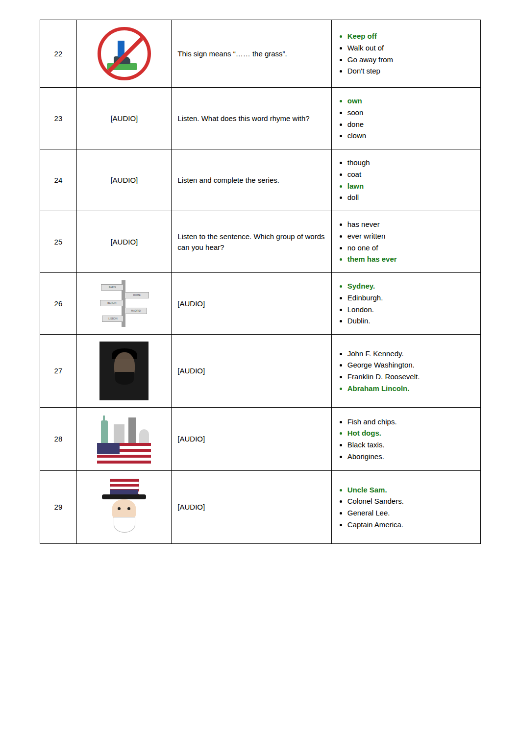| 22 | | This sign means “…… the grass”. | Keep off Walk out of Go away from Don't step |
| 23 | [AUDIO] | Listen. What does this word rhyme with? | own soon done clown |
| 24 | [AUDIO] | Listen and complete the series. | though coat lawn doll |
| 25 | [AUDIO] | Listen to the sentence. Which group of words can you hear? | has never ever written no one of them has ever |
| 26 | PARIS ROME BERLIN MADRID LISBON | [AUDIO] | Sydney. Edinburgh. London. Dublin. |
| 27 | | [AUDIO] | John F. Kennedy. George Washington. Franklin D. Roosevelt. Abraham Lincoln. |
| 28 | | [AUDIO] | Fish and chips. Hot dogs. Black taxis. Aborigines. |
| 29 | | [AUDIO] | Uncle Sam. Colonel Sanders. General Lee. Captain America. |